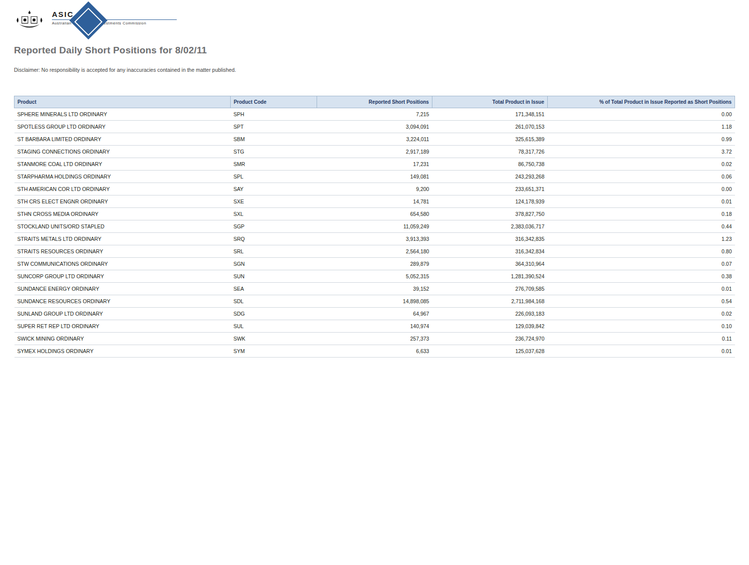ASIC
Australian Securities & Investments Commission
Reported Daily Short Positions for 8/02/11
Disclaimer: No responsibility is accepted for any inaccuracies contained in the matter published.
| Product | Product Code | Reported Short Positions | Total Product in Issue | % of Total Product in Issue Reported as Short Positions |
| --- | --- | --- | --- | --- |
| SPHERE MINERALS LTD ORDINARY | SPH | 7,215 | 171,348,151 | 0.00 |
| SPOTLESS GROUP LTD ORDINARY | SPT | 3,094,091 | 261,070,153 | 1.18 |
| ST BARBARA LIMITED ORDINARY | SBM | 3,224,011 | 325,615,389 | 0.99 |
| STAGING CONNECTIONS ORDINARY | STG | 2,917,189 | 78,317,726 | 3.72 |
| STANMORE COAL LTD ORDINARY | SMR | 17,231 | 86,750,738 | 0.02 |
| STARPHARMA HOLDINGS ORDINARY | SPL | 149,081 | 243,293,268 | 0.06 |
| STH AMERICAN COR LTD ORDINARY | SAY | 9,200 | 233,651,371 | 0.00 |
| STH CRS ELECT ENGNR ORDINARY | SXE | 14,781 | 124,178,939 | 0.01 |
| STHN CROSS MEDIA ORDINARY | SXL | 654,580 | 378,827,750 | 0.18 |
| STOCKLAND UNITS/ORD STAPLED | SGP | 11,059,249 | 2,383,036,717 | 0.44 |
| STRAITS METALS LTD ORDINARY | SRQ | 3,913,393 | 316,342,835 | 1.23 |
| STRAITS RESOURCES ORDINARY | SRL | 2,564,180 | 316,342,834 | 0.80 |
| STW COMMUNICATIONS ORDINARY | SGN | 289,879 | 364,310,964 | 0.07 |
| SUNCORP GROUP LTD ORDINARY | SUN | 5,052,315 | 1,281,390,524 | 0.38 |
| SUNDANCE ENERGY ORDINARY | SEA | 39,152 | 276,709,585 | 0.01 |
| SUNDANCE RESOURCES ORDINARY | SDL | 14,898,085 | 2,711,984,168 | 0.54 |
| SUNLAND GROUP LTD ORDINARY | SDG | 64,967 | 226,093,183 | 0.02 |
| SUPER RET REP LTD ORDINARY | SUL | 140,974 | 129,039,842 | 0.10 |
| SWICK MINING ORDINARY | SWK | 257,373 | 236,724,970 | 0.11 |
| SYMEX HOLDINGS ORDINARY | SYM | 6,633 | 125,037,628 | 0.01 |
14/02/2011 9:00:54 AM
24